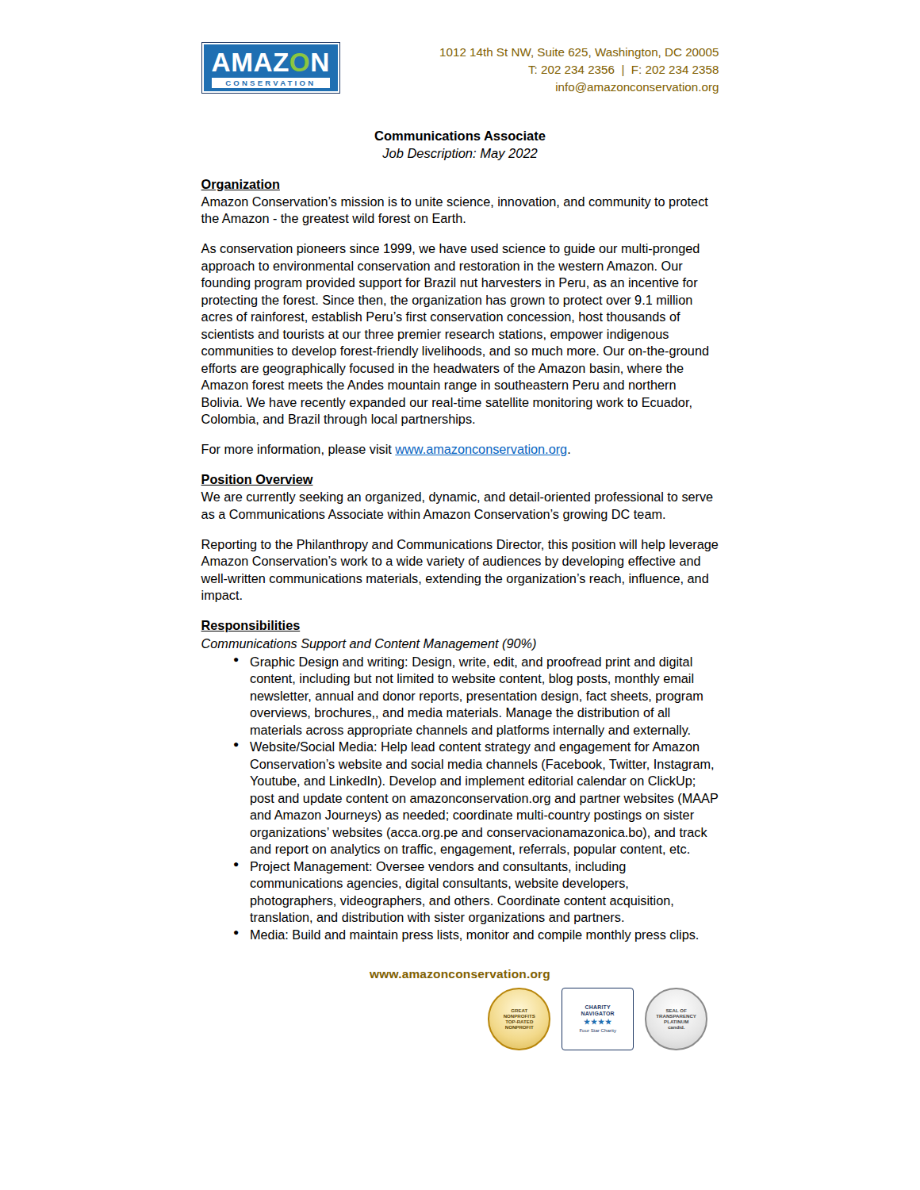AMAZON CONSERVATION
1012 14th St NW, Suite 625, Washington, DC 20005
T: 202 234 2356 | F: 202 234 2358
info@amazonconservation.org
Communications Associate
Job Description: May 2022
Organization
Amazon Conservation’s mission is to unite science, innovation, and community to protect the Amazon - the greatest wild forest on Earth.
As conservation pioneers since 1999, we have used science to guide our multi-pronged approach to environmental conservation and restoration in the western Amazon. Our founding program provided support for Brazil nut harvesters in Peru, as an incentive for protecting the forest. Since then, the organization has grown to protect over 9.1 million acres of rainforest, establish Peru’s first conservation concession, host thousands of scientists and tourists at our three premier research stations, empower indigenous communities to develop forest-friendly livelihoods, and so much more. Our on-the-ground efforts are geographically focused in the headwaters of the Amazon basin, where the Amazon forest meets the Andes mountain range in southeastern Peru and northern Bolivia. We have recently expanded our real-time satellite monitoring work to Ecuador, Colombia, and Brazil through local partnerships.
For more information, please visit www.amazonconservation.org.
Position Overview
We are currently seeking an organized, dynamic, and detail-oriented professional to serve as a Communications Associate within Amazon Conservation’s growing DC team.
Reporting to the Philanthropy and Communications Director, this position will help leverage Amazon Conservation’s work to a wide variety of audiences by developing effective and well-written communications materials, extending the organization’s reach, influence, and impact.
Responsibilities
Communications Support and Content Management (90%)
Graphic Design and writing: Design, write, edit, and proofread print and digital content, including but not limited to website content, blog posts, monthly email newsletter, annual and donor reports, presentation design, fact sheets, program overviews, brochures,, and media materials. Manage the distribution of all materials across appropriate channels and platforms internally and externally.
Website/Social Media: Help lead content strategy and engagement for Amazon Conservation’s website and social media channels (Facebook, Twitter, Instagram, Youtube, and LinkedIn). Develop and implement editorial calendar on ClickUp; post and update content on amazonconservation.org and partner websites (MAAP and Amazon Journeys) as needed; coordinate multi-country postings on sister organizations’ websites (acca.org.pe and conservacionamazonica.bo), and track and report on analytics on traffic, engagement, referrals, popular content, etc.
Project Management: Oversee vendors and consultants, including communications agencies, digital consultants, website developers, photographers, videographers, and others. Coordinate content acquisition, translation, and distribution with sister organizations and partners.
Media: Build and maintain press lists, monitor and compile monthly press clips.
www.amazonconservation.org
GREAT
NONPROFITS
TOP-RATED
NONPROFIT
CHARITY
NAVIGATOR ★★★★ Four Star Charity
SEAL OF
TRANSPARENCY
PLATINUM
candid.